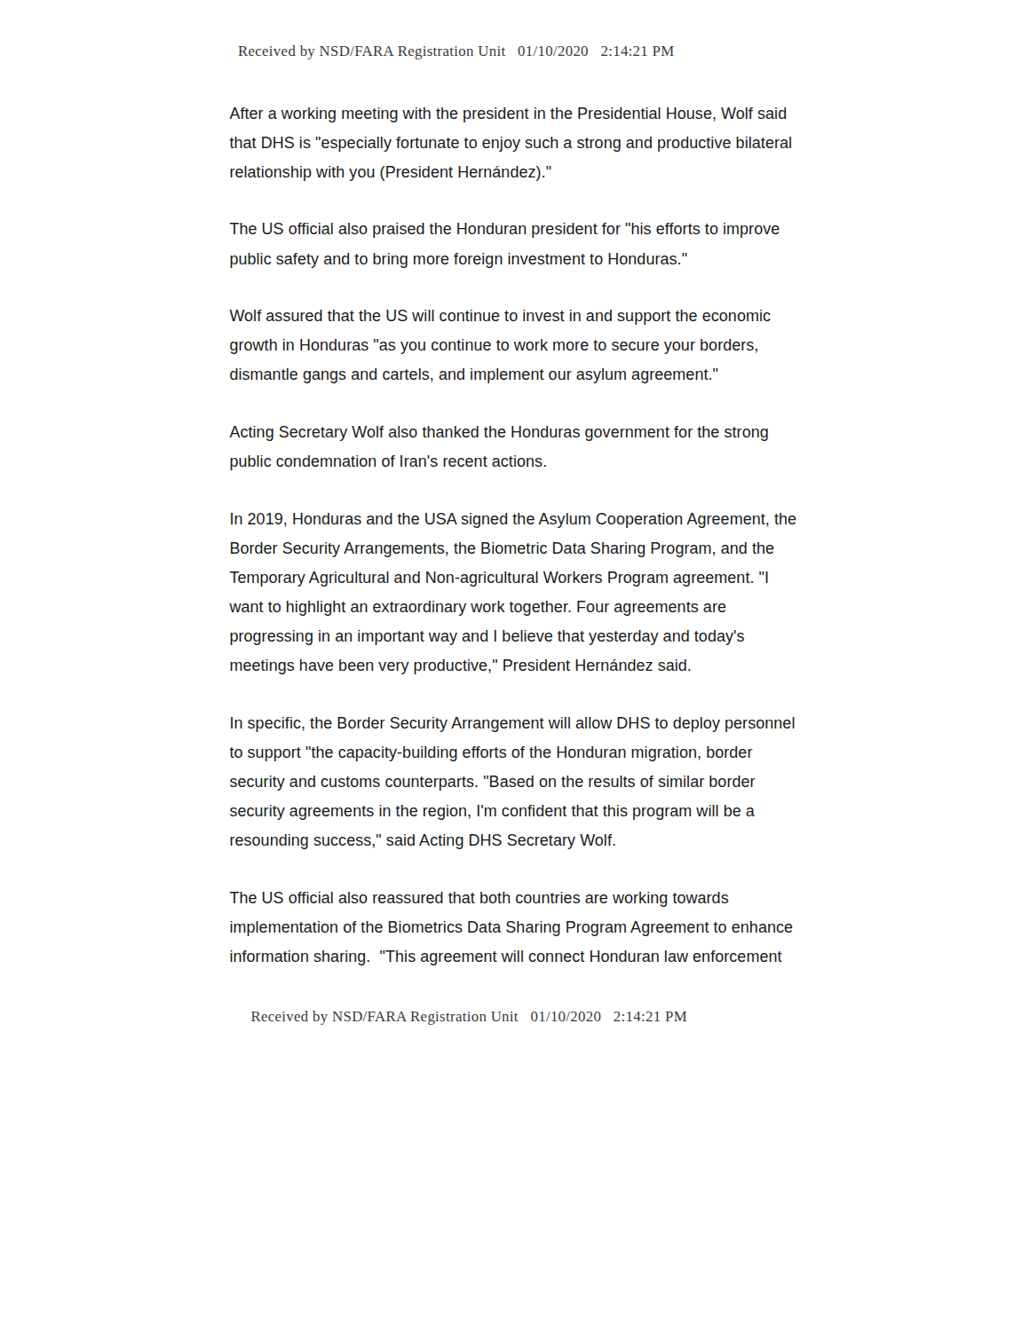Received by NSD/FARA Registration Unit 01/10/2020 2:14:21 PM
After a working meeting with the president in the Presidential House, Wolf said that DHS is "especially fortunate to enjoy such a strong and productive bilateral relationship with you (President Hernández)."
The US official also praised the Honduran president for "his efforts to improve public safety and to bring more foreign investment to Honduras."
Wolf assured that the US will continue to invest in and support the economic growth in Honduras "as you continue to work more to secure your borders, dismantle gangs and cartels, and implement our asylum agreement."
Acting Secretary Wolf also thanked the Honduras government for the strong public condemnation of Iran's recent actions.
In 2019, Honduras and the USA signed the Asylum Cooperation Agreement, the Border Security Arrangements, the Biometric Data Sharing Program, and the Temporary Agricultural and Non-agricultural Workers Program agreement. "I want to highlight an extraordinary work together. Four agreements are progressing in an important way and I believe that yesterday and today's meetings have been very productive," President Hernández said.
In specific, the Border Security Arrangement will allow DHS to deploy personnel to support "the capacity-building efforts of the Honduran migration, border security and customs counterparts. "Based on the results of similar border security agreements in the region, I'm confident that this program will be a resounding success," said Acting DHS Secretary Wolf.
The US official also reassured that both countries are working towards implementation of the Biometrics Data Sharing Program Agreement to enhance information sharing. "This agreement will connect Honduran law enforcement
Received by NSD/FARA Registration Unit 01/10/2020 2:14:21 PM